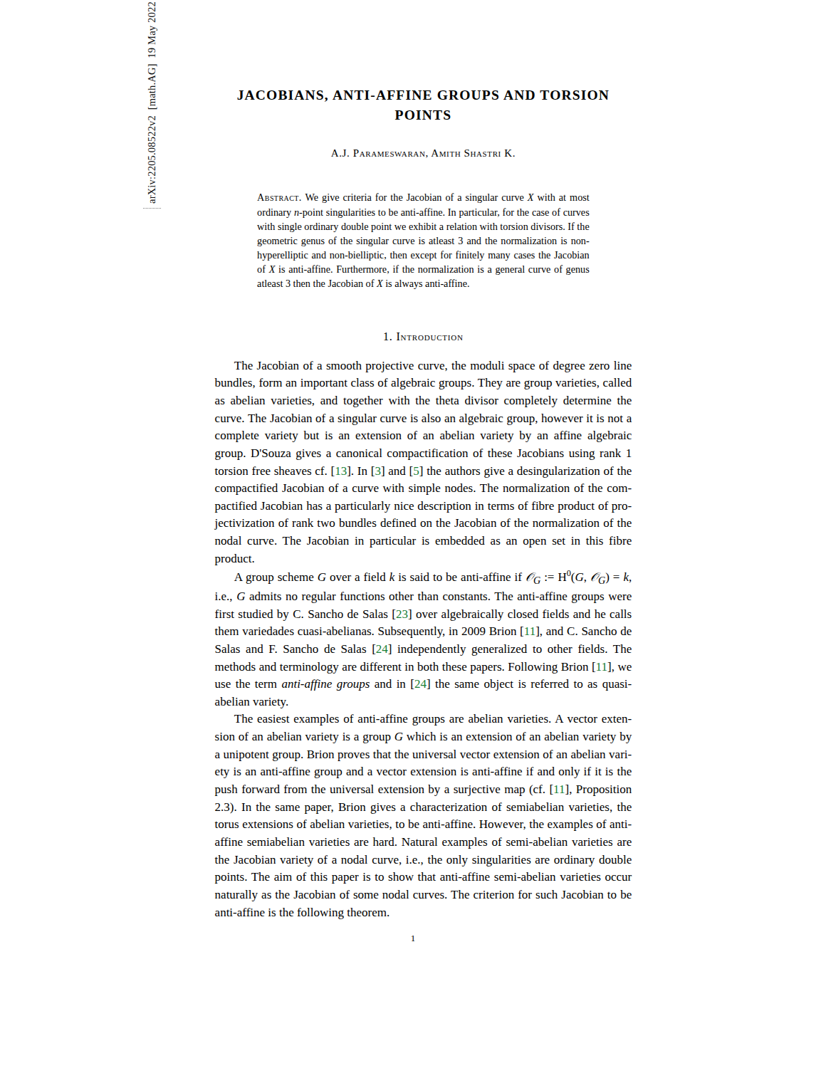arXiv:2205.08522v2 [math.AG] 19 May 2022
Jacobians, Anti-Affine Groups and Torsion Points
A.J. Parameswaran, Amith Shastri K.
Abstract. We give criteria for the Jacobian of a singular curve X with at most ordinary n-point singularities to be anti-affine. In particular, for the case of curves with single ordinary double point we exhibit a relation with torsion divisors. If the geometric genus of the singular curve is atleast 3 and the normalization is non-hyperelliptic and non-bielliptic, then except for finitely many cases the Jacobian of X is anti-affine. Furthermore, if the normalization is a general curve of genus atleast 3 then the Jacobian of X is always anti-affine.
1. Introduction
The Jacobian of a smooth projective curve, the moduli space of degree zero line bundles, form an important class of algebraic groups. They are group varieties, called as abelian varieties, and together with the theta divisor completely determine the curve. The Jacobian of a singular curve is also an algebraic group, however it is not a complete variety but is an extension of an abelian variety by an affine algebraic group. D'Souza gives a canonical compactification of these Jacobians using rank 1 torsion free sheaves cf. [13]. In [3] and [5] the authors give a desingularization of the compactified Jacobian of a curve with simple nodes. The normalization of the compactified Jacobian has a particularly nice description in terms of fibre product of projectivization of rank two bundles defined on the Jacobian of the normalization of the nodal curve. The Jacobian in particular is embedded as an open set in this fibre product.
A group scheme G over a field k is said to be anti-affine if 𝒪G := H0(G, 𝒪G) = k, i.e., G admits no regular functions other than constants. The anti-affine groups were first studied by C. Sancho de Salas [23] over algebraically closed fields and he calls them variedades cuasi-abelianas. Subsequently, in 2009 Brion [11], and C. Sancho de Salas and F. Sancho de Salas [24] independently generalized to other fields. The methods and terminology are different in both these papers. Following Brion [11], we use the term anti-affine groups and in [24] the same object is referred to as quasi-abelian variety.
The easiest examples of anti-affine groups are abelian varieties. A vector extension of an abelian variety is a group G which is an extension of an abelian variety by a unipotent group. Brion proves that the universal vector extension of an abelian variety is an anti-affine group and a vector extension is anti-affine if and only if it is the push forward from the universal extension by a surjective map (cf. [11], Proposition 2.3). In the same paper, Brion gives a characterization of semiabelian varieties, the torus extensions of abelian varieties, to be anti-affine. However, the examples of anti-affine semiabelian varieties are hard. Natural examples of semi-abelian varieties are the Jacobian variety of a nodal curve, i.e., the only singularities are ordinary double points. The aim of this paper is to show that anti-affine semi-abelian varieties occur naturally as the Jacobian of some nodal curves. The criterion for such Jacobian to be anti-affine is the following theorem.
1